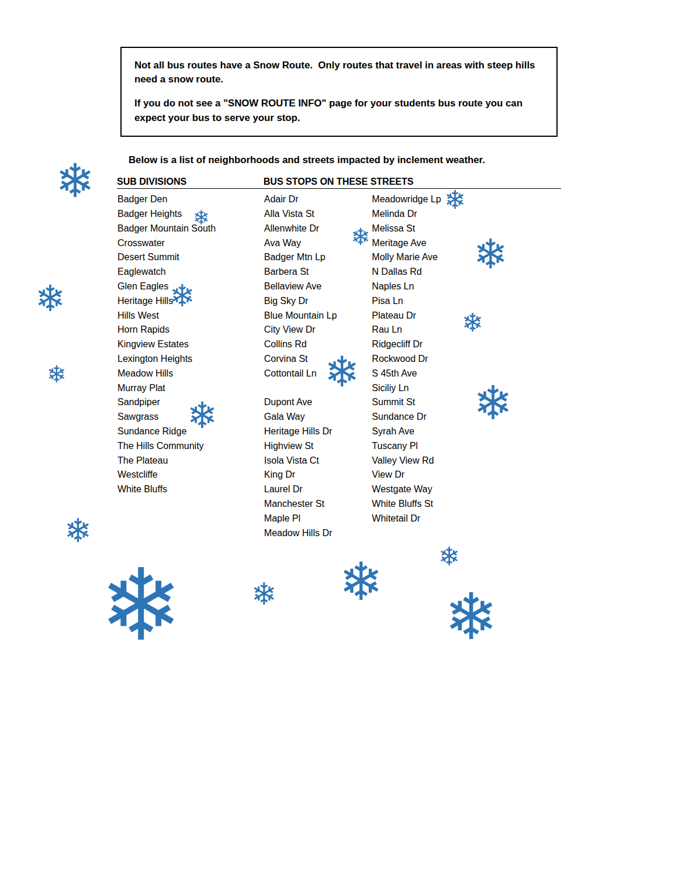❄ ❄ ❄ ❄ ❄ ❄ ❄ ❄ ❄ ❄ ❄ ❄ ❄ ❄ ❄ ❄ ❄ ❄
Not all bus routes have a Snow Route. Only routes that travel in areas with steep hills need a snow route.
If you do not see a "SNOW ROUTE INFO" page for your students bus route you can expect your bus to serve your stop.
Below is a list of neighborhoods and streets impacted by inclement weather.
| SUB DIVISIONS | BUS STOPS ON THESE STREETS |
| --- | --- |
| Badger Den Badger Heights Badger Mountain South Crosswater Desert Summit Eaglewatch Glen Eagles Heritage Hills Hills West Horn Rapids Kingview Estates Lexington Heights Meadow Hills Murray Plat Sandpiper Sawgrass Sundance Ridge The Hills Community The Plateau Westcliffe White Bluffs | Adair Dr Alla Vista St Allenwhite Dr Ava Way Badger Mtn Lp Barbera St Bellaview Ave Big Sky Dr Blue Mountain Lp City View Dr Collins Rd Corvina St Cottontail Ln Dupont Ave Gala Way Heritage Hills Dr Highview St Isola Vista Ct King Dr Laurel Dr Manchester St Maple Pl Meadow Hills Dr Meadowridge Lp Melinda Dr Melissa St Meritage Ave Molly Marie Ave N Dallas Rd Naples Ln Pisa Ln Plateau Dr Rau Ln Ridgecliff Dr Rockwood Dr S 45th Ave Siciliy Ln Summit St Sundance Dr Syrah Ave Tuscany Pl Valley View Rd View Dr Westgate Way White Bluffs St Whitetail Dr |